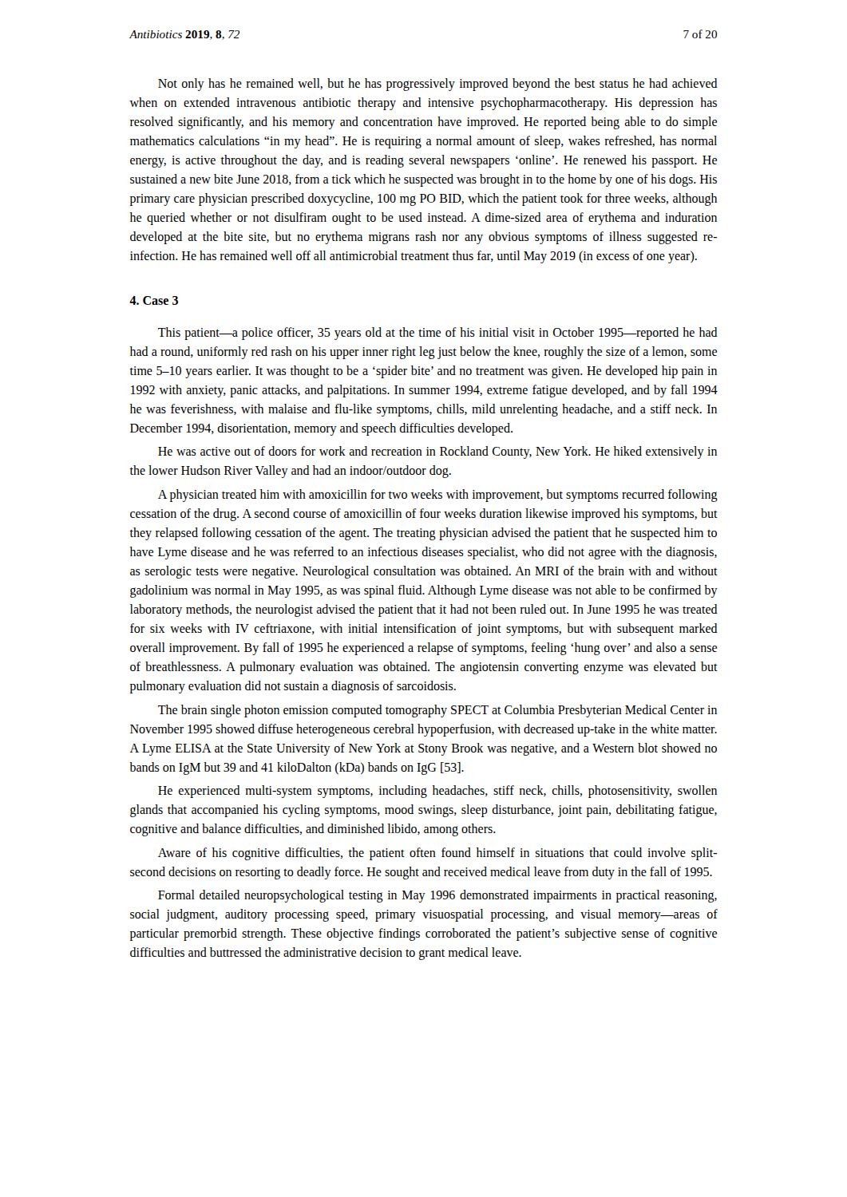Antibiotics 2019, 8, 72 7 of 20
Not only has he remained well, but he has progressively improved beyond the best status he had achieved when on extended intravenous antibiotic therapy and intensive psychopharmacotherapy. His depression has resolved significantly, and his memory and concentration have improved. He reported being able to do simple mathematics calculations “in my head”. He is requiring a normal amount of sleep, wakes refreshed, has normal energy, is active throughout the day, and is reading several newspapers ‘online’. He renewed his passport. He sustained a new bite June 2018, from a tick which he suspected was brought in to the home by one of his dogs. His primary care physician prescribed doxycycline, 100 mg PO BID, which the patient took for three weeks, although he queried whether or not disulfiram ought to be used instead. A dime-sized area of erythema and induration developed at the bite site, but no erythema migrans rash nor any obvious symptoms of illness suggested re-infection. He has remained well off all antimicrobial treatment thus far, until May 2019 (in excess of one year).
4. Case 3
This patient—a police officer, 35 years old at the time of his initial visit in October 1995—reported he had had a round, uniformly red rash on his upper inner right leg just below the knee, roughly the size of a lemon, some time 5–10 years earlier. It was thought to be a ‘spider bite’ and no treatment was given. He developed hip pain in 1992 with anxiety, panic attacks, and palpitations. In summer 1994, extreme fatigue developed, and by fall 1994 he was feverishness, with malaise and flu-like symptoms, chills, mild unrelenting headache, and a stiff neck. In December 1994, disorientation, memory and speech difficulties developed.
He was active out of doors for work and recreation in Rockland County, New York. He hiked extensively in the lower Hudson River Valley and had an indoor/outdoor dog.
A physician treated him with amoxicillin for two weeks with improvement, but symptoms recurred following cessation of the drug. A second course of amoxicillin of four weeks duration likewise improved his symptoms, but they relapsed following cessation of the agent. The treating physician advised the patient that he suspected him to have Lyme disease and he was referred to an infectious diseases specialist, who did not agree with the diagnosis, as serologic tests were negative. Neurological consultation was obtained. An MRI of the brain with and without gadolinium was normal in May 1995, as was spinal fluid. Although Lyme disease was not able to be confirmed by laboratory methods, the neurologist advised the patient that it had not been ruled out. In June 1995 he was treated for six weeks with IV ceftriaxone, with initial intensification of joint symptoms, but with subsequent marked overall improvement. By fall of 1995 he experienced a relapse of symptoms, feeling ‘hung over’ and also a sense of breathlessness. A pulmonary evaluation was obtained. The angiotensin converting enzyme was elevated but pulmonary evaluation did not sustain a diagnosis of sarcoidosis.
The brain single photon emission computed tomography SPECT at Columbia Presbyterian Medical Center in November 1995 showed diffuse heterogeneous cerebral hypoperfusion, with decreased up-take in the white matter. A Lyme ELISA at the State University of New York at Stony Brook was negative, and a Western blot showed no bands on IgM but 39 and 41 kiloDalton (kDa) bands on IgG [53].
He experienced multi-system symptoms, including headaches, stiff neck, chills, photosensitivity, swollen glands that accompanied his cycling symptoms, mood swings, sleep disturbance, joint pain, debilitating fatigue, cognitive and balance difficulties, and diminished libido, among others.
Aware of his cognitive difficulties, the patient often found himself in situations that could involve split-second decisions on resorting to deadly force. He sought and received medical leave from duty in the fall of 1995.
Formal detailed neuropsychological testing in May 1996 demonstrated impairments in practical reasoning, social judgment, auditory processing speed, primary visuospatial processing, and visual memory—areas of particular premorbid strength. These objective findings corroborated the patient’s subjective sense of cognitive difficulties and buttressed the administrative decision to grant medical leave.